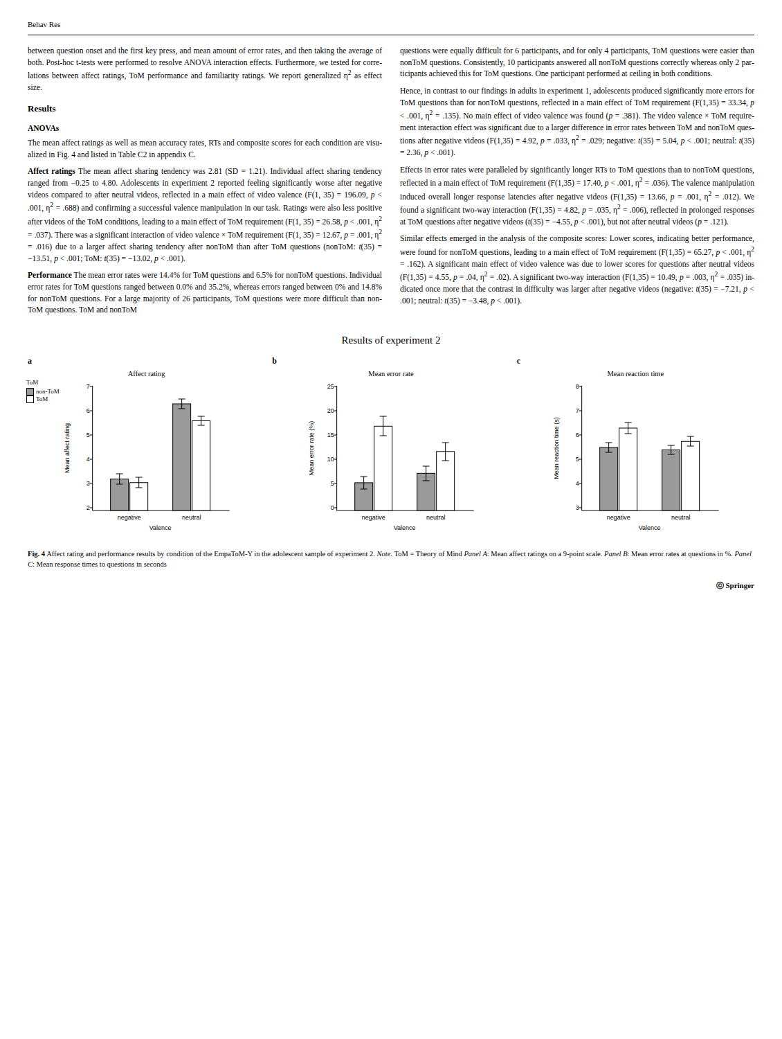Behav Res
between question onset and the first key press, and mean amount of error rates, and then taking the average of both. Post-hoc t-tests were performed to resolve ANOVA interaction effects. Furthermore, we tested for correlations between affect ratings, ToM performance and familiarity ratings. We report generalized η2 as effect size.
Results
ANOVAs
The mean affect ratings as well as mean accuracy rates, RTs and composite scores for each condition are visualized in Fig. 4 and listed in Table C2 in appendix C.
Affect ratings The mean affect sharing tendency was 2.81 (SD = 1.21). Individual affect sharing tendency ranged from −0.25 to 4.80. Adolescents in experiment 2 reported feeling significantly worse after negative videos compared to after neutral videos, reflected in a main effect of video valence (F(1, 35) = 196.09, p < .001, η2 = .688) and confirming a successful valence manipulation in our task. Ratings were also less positive after videos of the ToM conditions, leading to a main effect of ToM requirement (F(1, 35) = 26.58, p < .001, η2 = .037). There was a significant interaction of video valence × ToM requirement (F(1, 35) = 12.67, p = .001, η2 = .016) due to a larger affect sharing tendency after nonToM than after ToM questions (nonToM: t(35) = −13.51, p < .001; ToM: t(35) = −13.02, p < .001).
Performance The mean error rates were 14.4% for ToM questions and 6.5% for nonToM questions. Individual error rates for ToM questions ranged between 0.0% and 35.2%, whereas errors ranged between 0% and 14.8% for nonToM questions. For a large majority of 26 participants, ToM questions were more difficult than nonToM questions. ToM and nonToM
questions were equally difficult for 6 participants, and for only 4 participants, ToM questions were easier than nonToM questions. Consistently, 10 participants answered all nonToM questions correctly whereas only 2 participants achieved this for ToM questions. One participant performed at ceiling in both conditions.
Hence, in contrast to our findings in adults in experiment 1, adolescents produced significantly more errors for ToM questions than for nonToM questions, reflected in a main effect of ToM requirement (F(1,35) = 33.34, p < .001, η2 = .135). No main effect of video valence was found (p = .381). The video valence × ToM requirement interaction effect was significant due to a larger difference in error rates between ToM and nonToM questions after negative videos (F(1,35) = 4.92, p = .033, η2 = .029; negative: t(35) = 5.04, p < .001; neutral: t(35) = 2.36, p < .001).
Effects in error rates were paralleled by significantly longer RTs to ToM questions than to nonToM questions, reflected in a main effect of ToM requirement (F(1,35) = 17.40, p < .001, η2 = .036). The valence manipulation induced overall longer response latencies after negative videos (F(1,35) = 13.66, p = .001, η2 = .012). We found a significant two-way interaction (F(1,35) = 4.82, p = .035, η2 = .006), reflected in prolonged responses at ToM questions after negative videos (t(35) = −4.55, p < .001), but not after neutral videos (p = .121).
Similar effects emerged in the analysis of the composite scores: Lower scores, indicating better performance, were found for nonToM questions, leading to a main effect of ToM requirement (F(1,35) = 65.27, p < .001, η2 = .162). A significant main effect of video valence was due to lower scores for questions after neutral videos (F(1,35) = 4.55, p = .04, η2 = .02). A significant two-way interaction (F(1,35) = 10.49, p = .003, η2 = .035) indicated once more that the contrast in difficulty was larger after negative videos (negative: t(35) = −7.21, p < .001; neutral: t(35) = −3.48, p < .001).
Results of experiment 2
a
Affect rating
7 6 5 4 3 2 Mean affect rating negative neutral Valence
ToM
non-ToM
ToM
b
Mean error rate
25 20 15 10 5 0 Mean error rate (%) negative neutral Valence
c
Mean reaction time
8 7 6 5 4 3 Mean reaction time (s) negative neutral Valence
Fig. 4 Affect rating and performance results by condition of the EmpaToM-Y in the adolescent sample of experiment 2. Note. ToM = Theory of Mind Panel A: Mean affect ratings on a 9-point scale. Panel B: Mean error rates at questions in %. Panel C: Mean response times to questions in seconds
ⓒ Springer